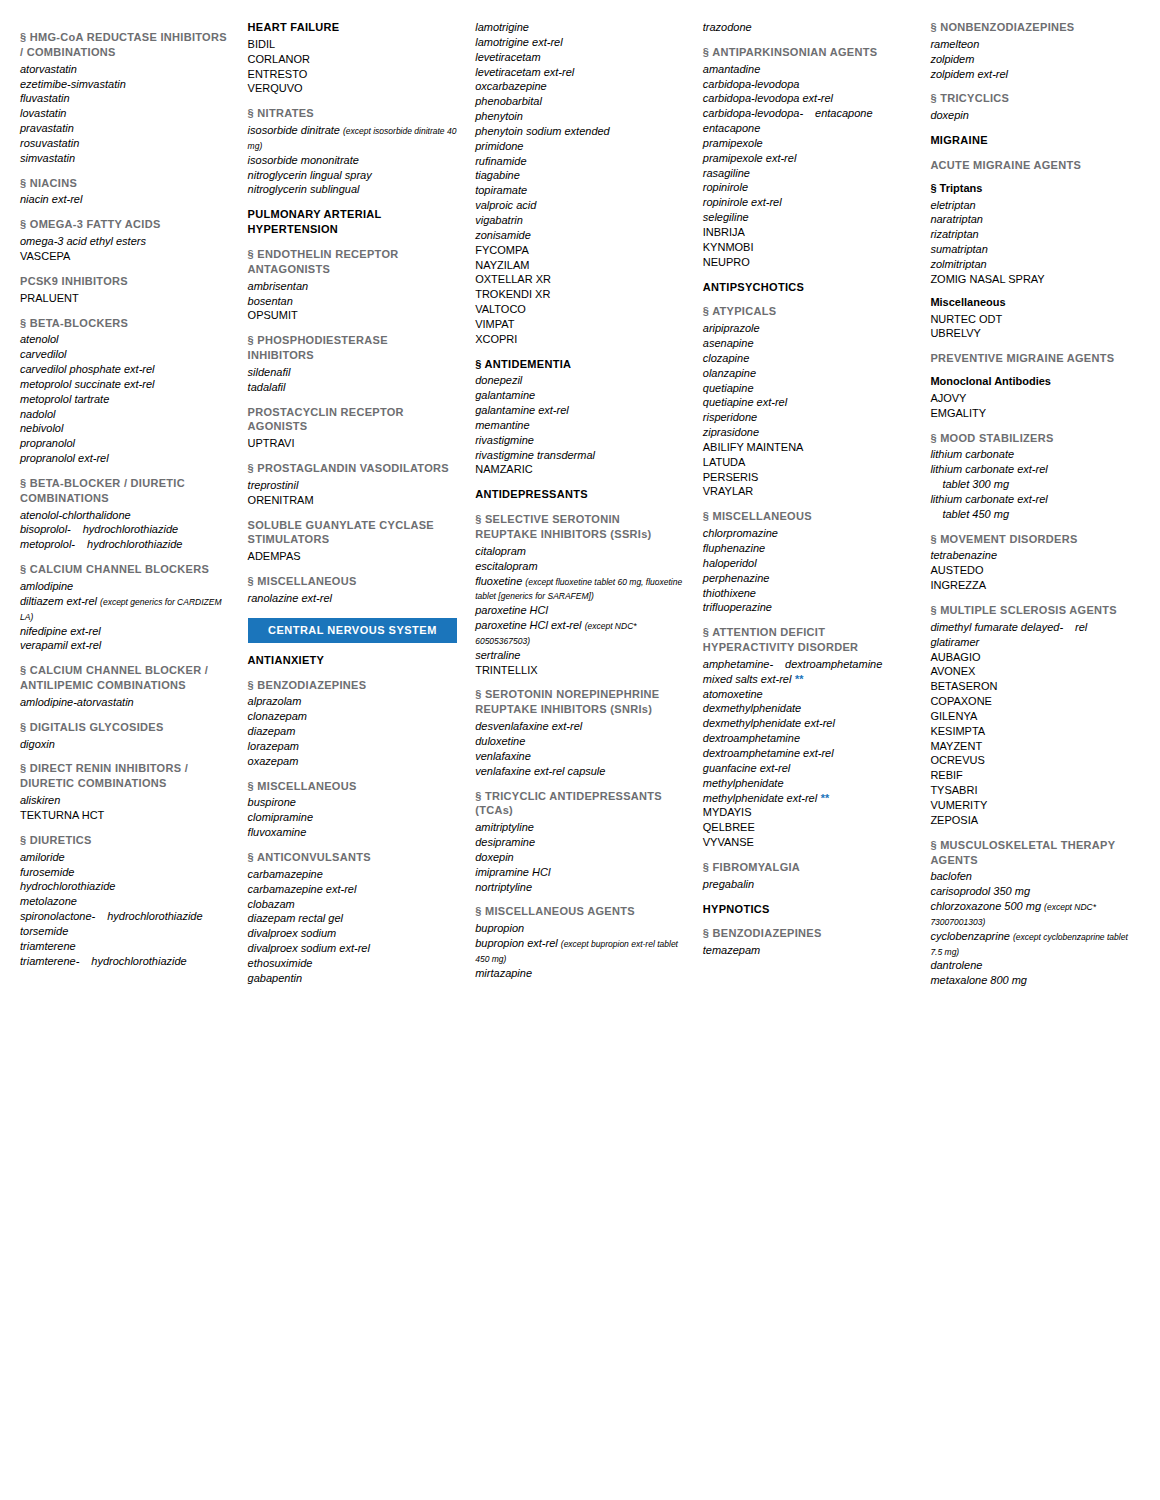§ HMG-CoA REDUCTASE INHIBITORS / COMBINATIONS
atorvastatin
ezetimibe-simvastatin
fluvastatin
lovastatin
pravastatin
rosuvastatin
simvastatin
§ NIACINS
niacin ext-rel
§ OMEGA-3 FATTY ACIDS
omega-3 acid ethyl esters
VASCEPA
PCSK9 INHIBITORS
PRALUENT
§ BETA-BLOCKERS
atenolol
carvedilol
carvedilol phosphate ext-rel
metoprolol succinate ext-rel
metoprolol tartrate
nadolol
nebivolol
propranolol
propranolol ext-rel
§ BETA-BLOCKER / DIURETIC COMBINATIONS
atenolol-chlorthalidone
bisoprolol-hydrochlorothiazide
metoprolol-hydrochlorothiazide
§ CALCIUM CHANNEL BLOCKERS
amlodipine
diltiazem ext-rel (except generics for CARDIZEM LA)
nifedipine ext-rel
verapamil ext-rel
§ CALCIUM CHANNEL BLOCKER / ANTILIPEMIC COMBINATIONS
amlodipine-atorvastatin
§ DIGITALIS GLYCOSIDES
digoxin
§ DIRECT RENIN INHIBITORS / DIURETIC COMBINATIONS
aliskiren
TEKTURNA HCT
§ DIURETICS
amiloride
furosemide
hydrochlorothiazide
metolazone
spironolactone-hydrochlorothiazide
torsemide
triamterene
triamterene-hydrochlorothiazide
HEART FAILURE
BIDIL
CORLANOR
ENTRESTO
VERQUVO
§ NITRATES
isosorbide dinitrate (except isosorbide dinitrate 40 mg)
isosorbide mononitrate
nitroglycerin lingual spray
nitroglycerin sublingual
PULMONARY ARTERIAL HYPERTENSION
§ ENDOTHELIN RECEPTOR ANTAGONISTS
ambrisentan
bosentan
OPSUMIT
§ PHOSPHODIESTERASE INHIBITORS
sildenafil
tadalafil
PROSTACYCLIN RECEPTOR AGONISTS
UPTRAVI
§ PROSTAGLANDIN VASODILATORS
treprostinil
ORENITRAM
SOLUBLE GUANYLATE CYCLASE STIMULATORS
ADEMPAS
§ MISCELLANEOUS
ranolazine ext-rel
CENTRAL NERVOUS SYSTEM
ANTIANXIETY
§ BENZODIAZEPINES
alprazolam
clonazepam
diazepam
lorazepam
oxazepam
§ MISCELLANEOUS
buspirone
clomipramine
fluvoxamine
§ ANTICONVULSANTS
carbamazepine
carbamazepine ext-rel
clobazam
diazepam rectal gel
divalproex sodium
divalproex sodium ext-rel
ethosuximide
gabapentin
lamotrigine
lamotrigine ext-rel
levetiracetam
levetiracetam ext-rel
oxcarbazepine
phenobarbital
phenytoin
phenytoin sodium extended
primidone
rufinamide
tiagabine
topiramate
valproic acid
vigabatrin
zonisamide
FYCOMPA
NAYZILAM
OXTELLAR XR
TROKENDI XR
VALTOCO
VIMPAT
XCOPRI
§ ANTIDEMENTIA
donepezil
galantamine
galantamine ext-rel
memantine
rivastigmine
rivastigmine transdermal
NAMZARIC
ANTIDEPRESSANTS
§ SELECTIVE SEROTONIN REUPTAKE INHIBITORS (SSRIs)
citalopram
escitalopram
fluoxetine (except fluoxetine tablet 60 mg, fluoxetine tablet [generics for SARAFEM])
paroxetine HCl
paroxetine HCl ext-rel (except NDC* 60505367503)
sertraline
TRINTELLIX
§ SEROTONIN NOREPINEPHRINE REUPTAKE INHIBITORS (SNRIs)
desvenlafaxine ext-rel
duloxetine
venlafaxine
venlafaxine ext-rel capsule
§ TRICYCLIC ANTIDEPRESSANTS (TCAs)
amitriptyline
desipramine
doxepin
imipramine HCl
nortriptyline
§ MISCELLANEOUS AGENTS
bupropion
bupropion ext-rel (except bupropion ext-rel tablet 450 mg)
mirtazapine
trazodone
§ ANTIPARKINSONIAN AGENTS
amantadine
carbidopa-levodopa
carbidopa-levodopa ext-rel
carbidopa-levodopa-entacapone
entacapone
pramipexole
pramipexole ext-rel
rasagiline
ropinirole
ropinirole ext-rel
selegiline
INBRIJA
KYNMOBI
NEUPRO
ANTIPSYCHOTICS
§ ATYPICALS
aripiprazole
asenapine
clozapine
olanzapine
quetiapine
quetiapine ext-rel
risperidone
ziprasidone
ABILIFY MAINTENA
LATUDA
PERSERIS
VRAYLAR
§ MISCELLANEOUS
chlorpromazine
fluphenazine
haloperidol
perphenazine
thiothixene
trifluoperazine
§ ATTENTION DEFICIT HYPERACTIVITY DISORDER
amphetamine-dextroamphetamine mixed salts ext-rel **
atomoxetine
dexmethylphenidate
dexmethylphenidate ext-rel
dextroamphetamine
dextroamphetamine ext-rel
guanfacine ext-rel
methylphenidate
methylphenidate ext-rel **
MYDAYIS
QELBREE
VYVANSE
§ FIBROMYALGIA
pregabalin
HYPNOTICS
§ BENZODIAZEPINES
temazepam
§ NONBENZODIAZEPINES
ramelteon
zolpidem
zolpidem ext-rel
§ TRICYCLICS
doxepin
MIGRAINE
ACUTE MIGRAINE AGENTS
§ Triptans
eletriptan
naratriptan
rizatriptan
sumatriptan
zolmitriptan
ZOMIG NASAL SPRAY
Miscellaneous
NURTEC ODT
UBRELVY
PREVENTIVE MIGRAINE AGENTS
Monoclonal Antibodies
AJOVY
EMGALITY
§ MOOD STABILIZERS
lithium carbonate
lithium carbonate ext-rel
tablet 300 mg
lithium carbonate ext-rel
tablet 450 mg
§ MOVEMENT DISORDERS
tetrabenazine
AUSTEDO
INGREZZA
§ MULTIPLE SCLEROSIS AGENTS
dimethyl fumarate delayed-rel
glatiramer
AUBAGIO
AVONEX
BETASERON
COPAXONE
GILENYA
KESIMPTA
MAYZENT
OCREVUS
REBIF
TYSABRI
VUMERITY
ZEPOSIA
§ MUSCULOSKELETAL THERAPY AGENTS
baclofen
carisoprodol 350 mg
chlorzoxazone 500 mg (except NDC* 73007001303)
cyclobenzaprine (except cyclobenzaprine tablet 7.5 mg)
dantrolene
metaxalone 800 mg